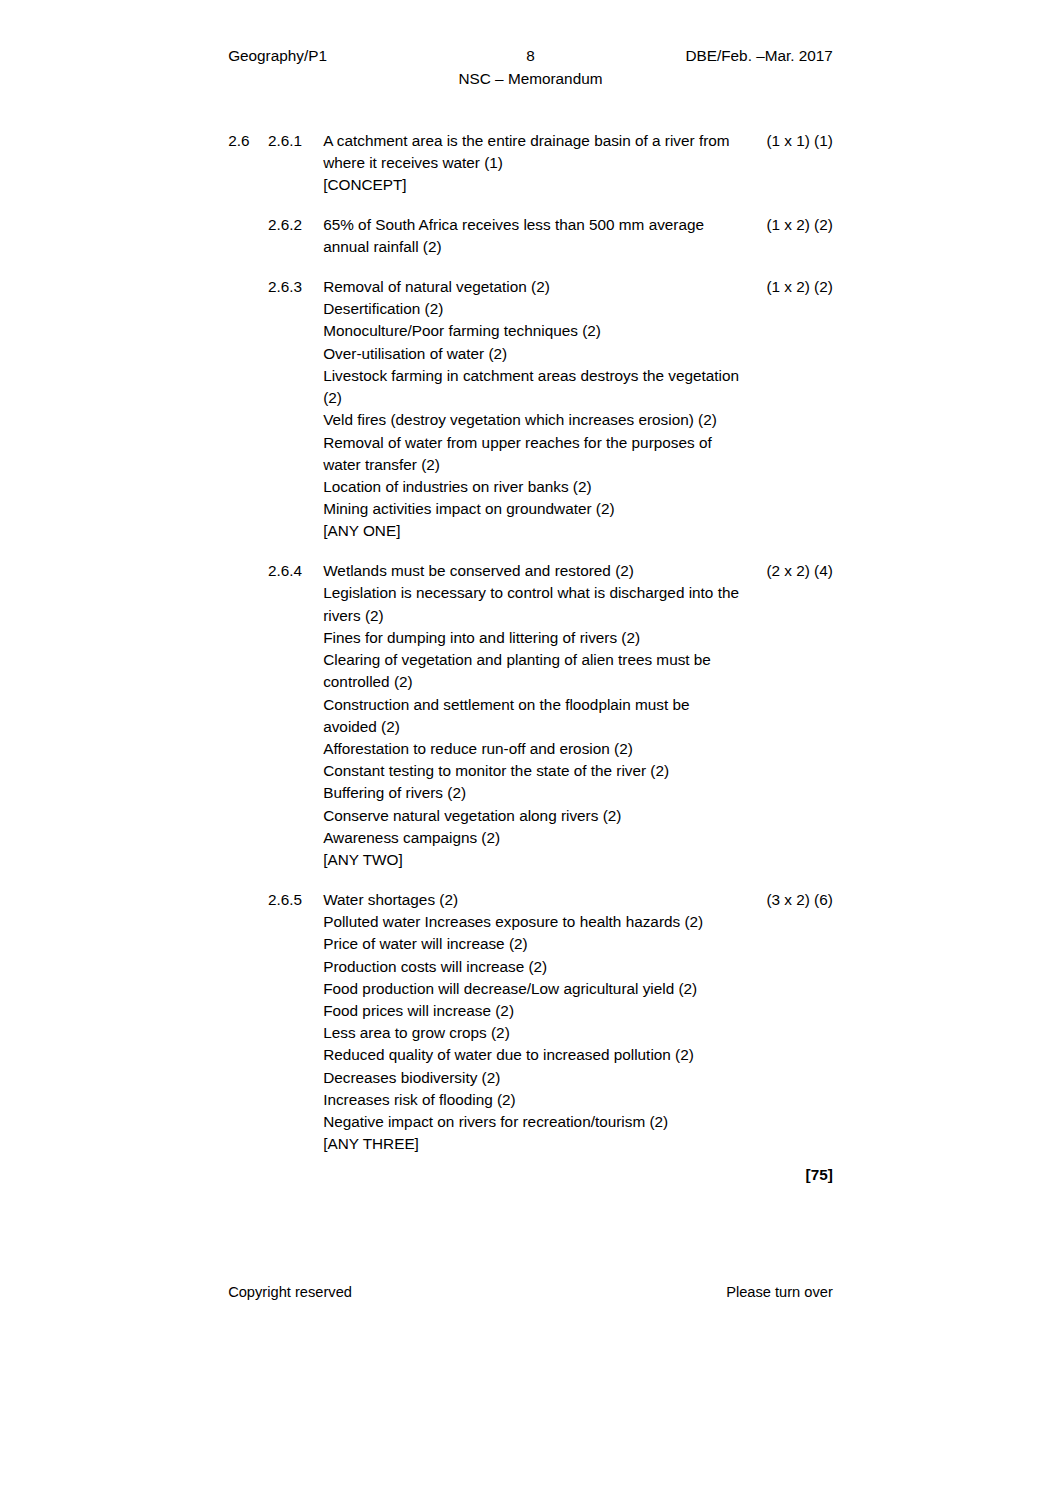Geography/P1
8
DBE/Feb. –Mar. 2017
NSC – Memorandum
| 2.6 | 2.6.1 | A catchment area is the entire drainage basin of a river from where it receives water (1) [CONCEPT] | (1 x 1) (1) |
| | 2.6.2 | 65% of South Africa receives less than 500 mm average annual rainfall (2) | (1 x 2) (2) |
| | 2.6.3 | Removal of natural vegetation (2) Desertification (2) Monoculture/Poor farming techniques (2) Over-utilisation of water (2) Livestock farming in catchment areas destroys the vegetation (2) Veld fires (destroy vegetation which increases erosion) (2) Removal of water from upper reaches for the purposes of water transfer (2) Location of industries on river banks (2) Mining activities impact on groundwater (2) [ANY ONE] | (1 x 2) (2) |
| | 2.6.4 | Wetlands must be conserved and restored (2) Legislation is necessary to control what is discharged into the rivers (2) Fines for dumping into and littering of rivers (2) Clearing of vegetation and planting of alien trees must be controlled (2) Construction and settlement on the floodplain must be avoided (2) Afforestation to reduce run-off and erosion (2) Constant testing to monitor the state of the river (2) Buffering of rivers (2) Conserve natural vegetation along rivers (2) Awareness campaigns (2) [ANY TWO] | (2 x 2) (4) |
| | 2.6.5 | Water shortages (2) Polluted water Increases exposure to health hazards (2) Price of water will increase (2) Production costs will increase (2) Food production will decrease/Low agricultural yield (2) Food prices will increase (2) Less area to grow crops (2) Reduced quality of water due to increased pollution (2) Decreases biodiversity (2) Increases risk of flooding (2) Negative impact on rivers for recreation/tourism (2) [ANY THREE] | (3 x 2) (6) |
[75]
Copyright reserved
Please turn over